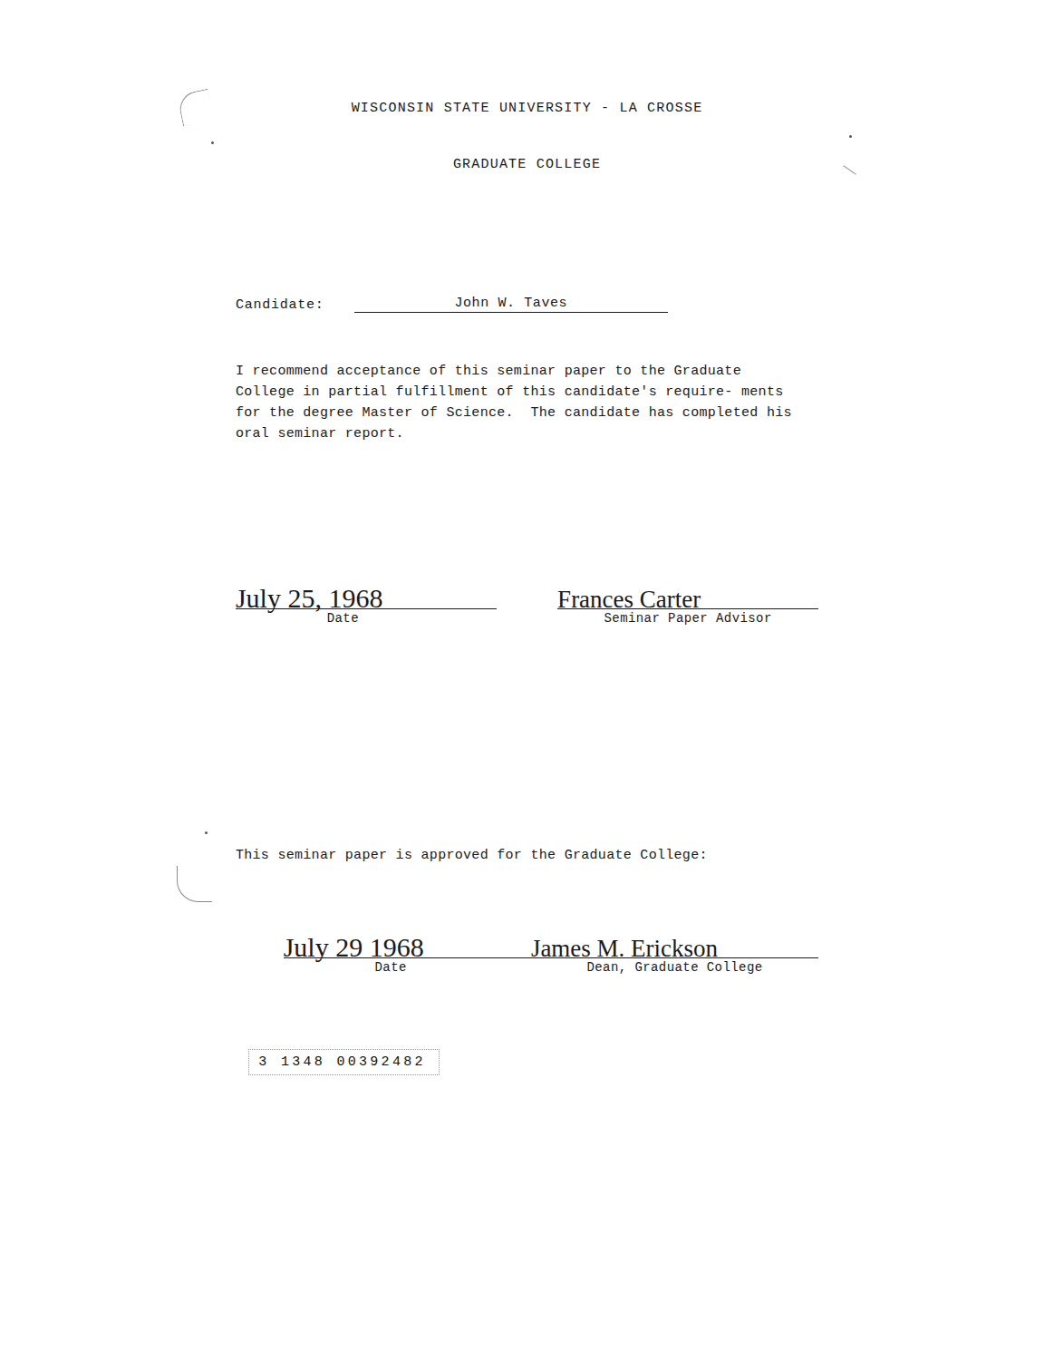WISCONSIN STATE UNIVERSITY - LA CROSSE
GRADUATE COLLEGE
Candidate: John W. Taves
I recommend acceptance of this seminar paper to the Graduate College in partial fulfillment of this candidate's require- ments for the degree Master of Science. The candidate has completed his oral seminar report.
July 25, 1968
Date
Frances Carter
Seminar Paper Advisor
This seminar paper is approved for the Graduate College:
July 29 1968
Date
James M. Erickson
Dean, Graduate College
3 1348 00392482